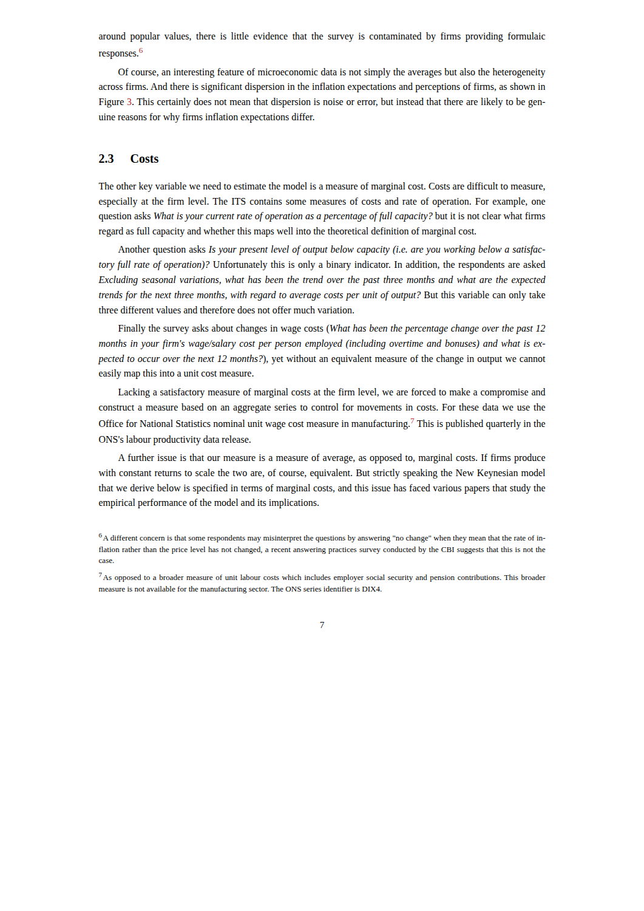around popular values, there is little evidence that the survey is contaminated by firms providing formulaic responses.6
Of course, an interesting feature of microeconomic data is not simply the averages but also the heterogeneity across firms. And there is significant dispersion in the inflation expectations and perceptions of firms, as shown in Figure 3. This certainly does not mean that dispersion is noise or error, but instead that there are likely to be genuine reasons for why firms inflation expectations differ.
2.3 Costs
The other key variable we need to estimate the model is a measure of marginal cost. Costs are difficult to measure, especially at the firm level. The ITS contains some measures of costs and rate of operation. For example, one question asks What is your current rate of operation as a percentage of full capacity? but it is not clear what firms regard as full capacity and whether this maps well into the theoretical definition of marginal cost.
Another question asks Is your present level of output below capacity (i.e. are you working below a satisfactory full rate of operation)? Unfortunately this is only a binary indicator. In addition, the respondents are asked Excluding seasonal variations, what has been the trend over the past three months and what are the expected trends for the next three months, with regard to average costs per unit of output? But this variable can only take three different values and therefore does not offer much variation.
Finally the survey asks about changes in wage costs (What has been the percentage change over the past 12 months in your firm's wage/salary cost per person employed (including overtime and bonuses) and what is expected to occur over the next 12 months?), yet without an equivalent measure of the change in output we cannot easily map this into a unit cost measure.
Lacking a satisfactory measure of marginal costs at the firm level, we are forced to make a compromise and construct a measure based on an aggregate series to control for movements in costs. For these data we use the Office for National Statistics nominal unit wage cost measure in manufacturing.7 This is published quarterly in the ONS's labour productivity data release.
A further issue is that our measure is a measure of average, as opposed to, marginal costs. If firms produce with constant returns to scale the two are, of course, equivalent. But strictly speaking the New Keynesian model that we derive below is specified in terms of marginal costs, and this issue has faced various papers that study the empirical performance of the model and its implications.
6A different concern is that some respondents may misinterpret the questions by answering "no change" when they mean that the rate of inflation rather than the price level has not changed, a recent answering practices survey conducted by the CBI suggests that this is not the case.
7As opposed to a broader measure of unit labour costs which includes employer social security and pension contributions. This broader measure is not available for the manufacturing sector. The ONS series identifier is DIX4.
7